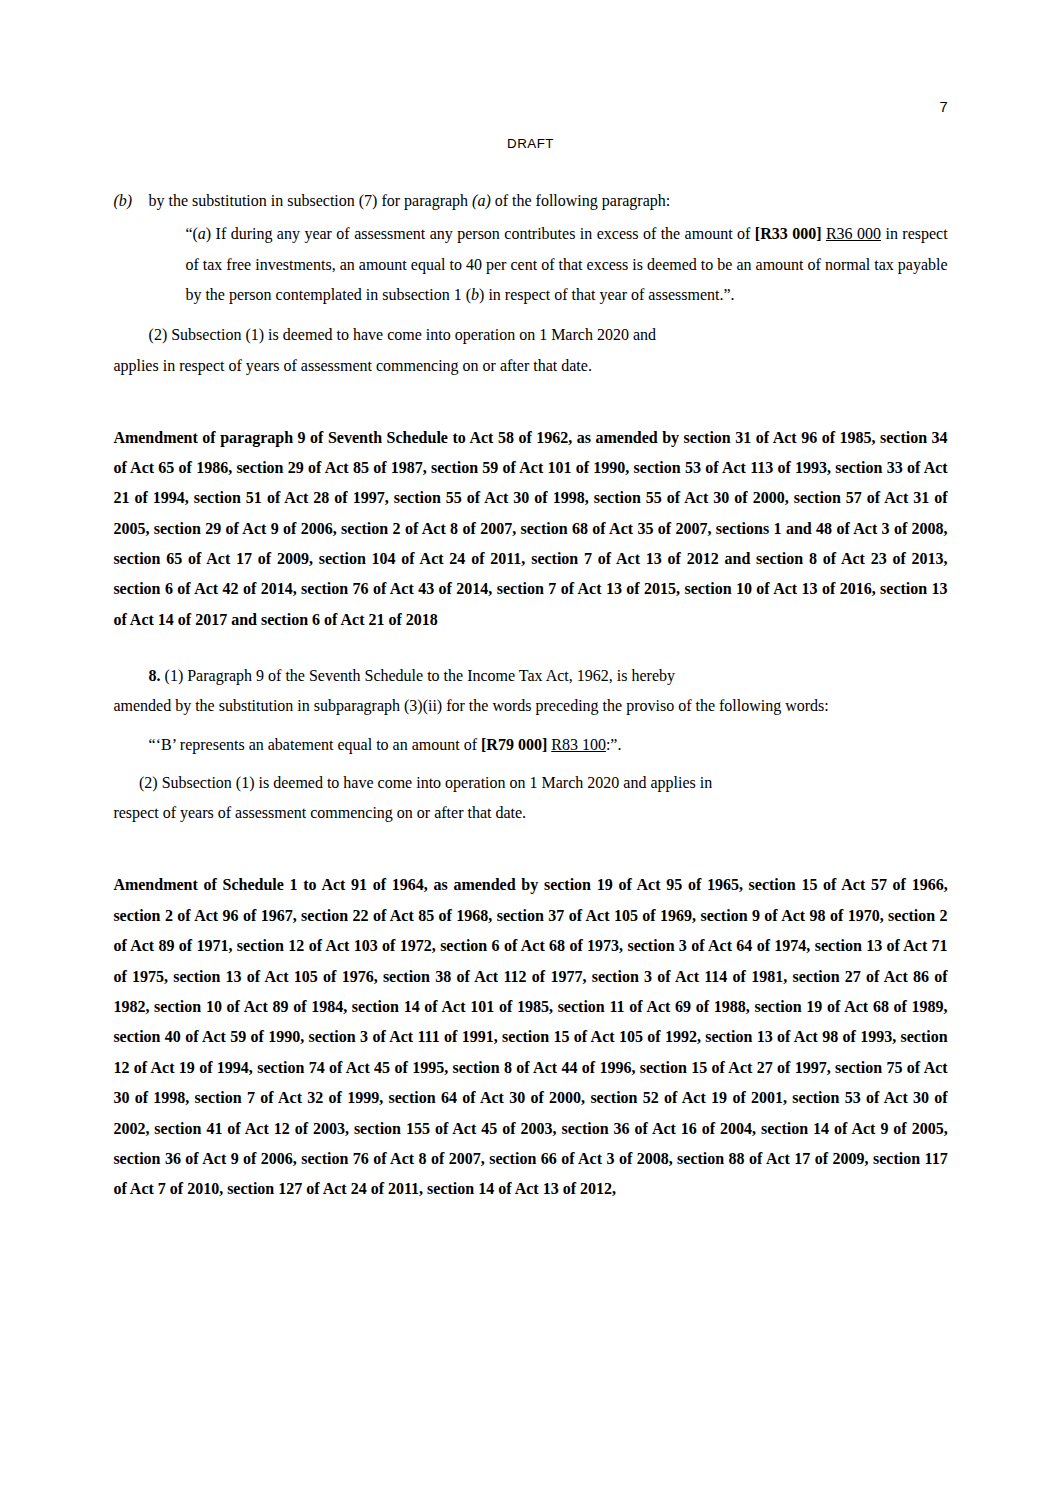7
DRAFT
(b) by the substitution in subsection (7) for paragraph (a) of the following paragraph:
“(a) If during any year of assessment any person contributes in excess of the amount of [R33 000] R36 000 in respect of tax free investments, an amount equal to 40 per cent of that excess is deemed to be an amount of normal tax payable by the person contemplated in subsection 1 (b) in respect of that year of assessment.”.
(2) Subsection (1) is deemed to have come into operation on 1 March 2020 and
applies in respect of years of assessment commencing on or after that date.
Amendment of paragraph 9 of Seventh Schedule to Act 58 of 1962, as amended by section 31 of Act 96 of 1985, section 34 of Act 65 of 1986, section 29 of Act 85 of 1987, section 59 of Act 101 of 1990, section 53 of Act 113 of 1993, section 33 of Act 21 of 1994, section 51 of Act 28 of 1997, section 55 of Act 30 of 1998, section 55 of Act 30 of 2000, section 57 of Act 31 of 2005, section 29 of Act 9 of 2006, section 2 of Act 8 of 2007, section 68 of Act 35 of 2007, sections 1 and 48 of Act 3 of 2008, section 65 of Act 17 of 2009, section 104 of Act 24 of 2011, section 7 of Act 13 of 2012 and section 8 of Act 23 of 2013, section 6 of Act 42 of 2014, section 76 of Act 43 of 2014, section 7 of Act 13 of 2015, section 10 of Act 13 of 2016, section 13 of Act 14 of 2017 and section 6 of Act 21 of 2018
8. (1) Paragraph 9 of the Seventh Schedule to the Income Tax Act, 1962, is hereby
amended by the substitution in subparagraph (3)(ii) for the words preceding the proviso of the following words:
“‘B’ represents an abatement equal to an amount of [R79 000] R83 100:”.
(2) Subsection (1) is deemed to have come into operation on 1 March 2020 and applies in
respect of years of assessment commencing on or after that date.
Amendment of Schedule 1 to Act 91 of 1964, as amended by section 19 of Act 95 of 1965, section 15 of Act 57 of 1966, section 2 of Act 96 of 1967, section 22 of Act 85 of 1968, section 37 of Act 105 of 1969, section 9 of Act 98 of 1970, section 2 of Act 89 of 1971, section 12 of Act 103 of 1972, section 6 of Act 68 of 1973, section 3 of Act 64 of 1974, section 13 of Act 71 of 1975, section 13 of Act 105 of 1976, section 38 of Act 112 of 1977, section 3 of Act 114 of 1981, section 27 of Act 86 of 1982, section 10 of Act 89 of 1984, section 14 of Act 101 of 1985, section 11 of Act 69 of 1988, section 19 of Act 68 of 1989, section 40 of Act 59 of 1990, section 3 of Act 111 of 1991, section 15 of Act 105 of 1992, section 13 of Act 98 of 1993, section 12 of Act 19 of 1994, section 74 of Act 45 of 1995, section 8 of Act 44 of 1996, section 15 of Act 27 of 1997, section 75 of Act 30 of 1998, section 7 of Act 32 of 1999, section 64 of Act 30 of 2000, section 52 of Act 19 of 2001, section 53 of Act 30 of 2002, section 41 of Act 12 of 2003, section 155 of Act 45 of 2003, section 36 of Act 16 of 2004, section 14 of Act 9 of 2005, section 36 of Act 9 of 2006, section 76 of Act 8 of 2007, section 66 of Act 3 of 2008, section 88 of Act 17 of 2009, section 117 of Act 7 of 2010, section 127 of Act 24 of 2011, section 14 of Act 13 of 2012,